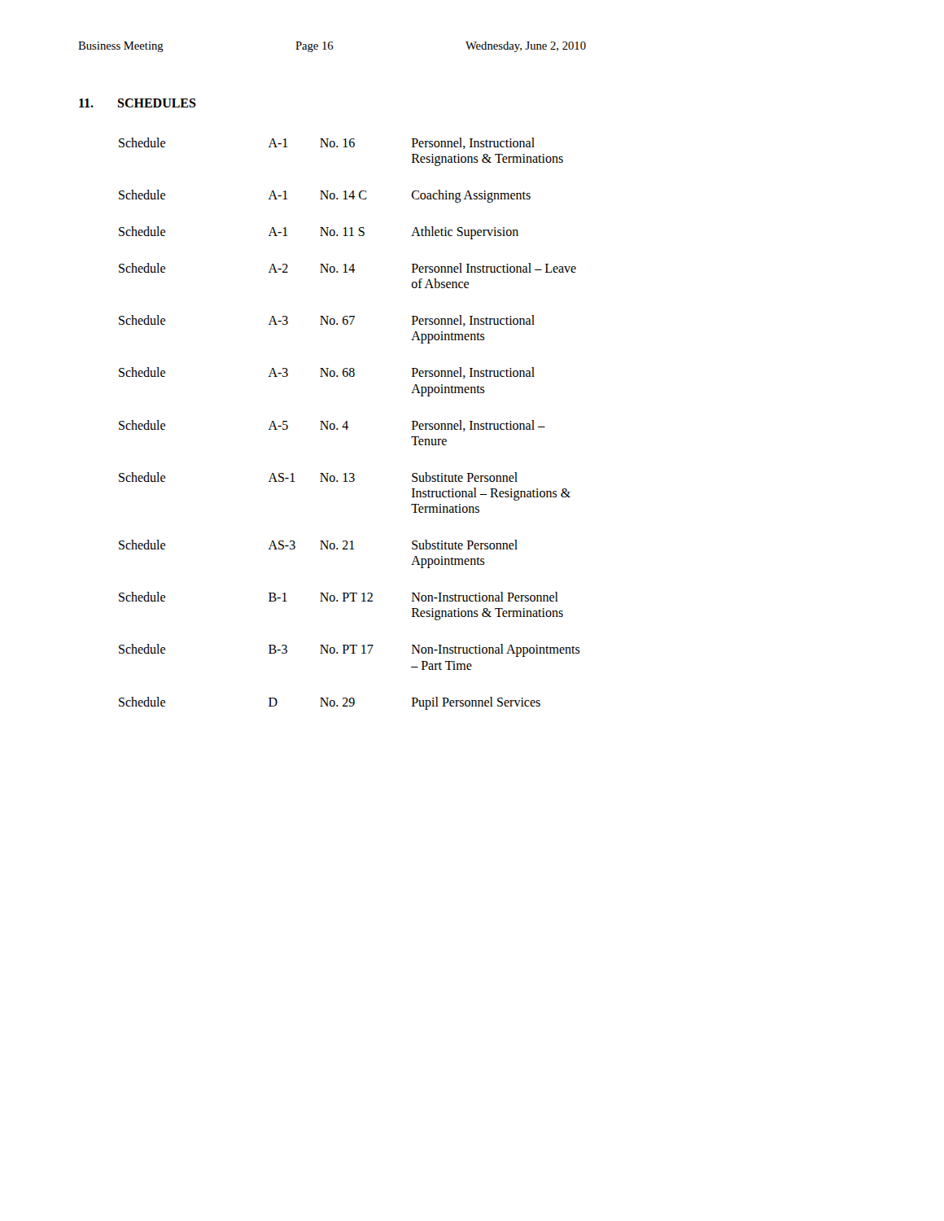Business Meeting
Page 16
Wednesday, June 2, 2010
11. SCHEDULES
| Schedule | A-1 | No. 16 | Personnel, Instructional Resignations & Terminations |
| Schedule | A-1 | No. 14 C | Coaching Assignments |
| Schedule | A-1 | No. 11 S | Athletic Supervision |
| Schedule | A-2 | No. 14 | Personnel Instructional – Leave of Absence |
| Schedule | A-3 | No. 67 | Personnel, Instructional Appointments |
| Schedule | A-3 | No. 68 | Personnel, Instructional Appointments |
| Schedule | A-5 | No. 4 | Personnel, Instructional – Tenure |
| Schedule | AS-1 | No. 13 | Substitute Personnel Instructional – Resignations & Terminations |
| Schedule | AS-3 | No. 21 | Substitute Personnel Appointments |
| Schedule | B-1 | No. PT 12 | Non-Instructional Personnel Resignations & Terminations |
| Schedule | B-3 | No. PT 17 | Non-Instructional Appointments – Part Time |
| Schedule | D | No. 29 | Pupil Personnel Services |